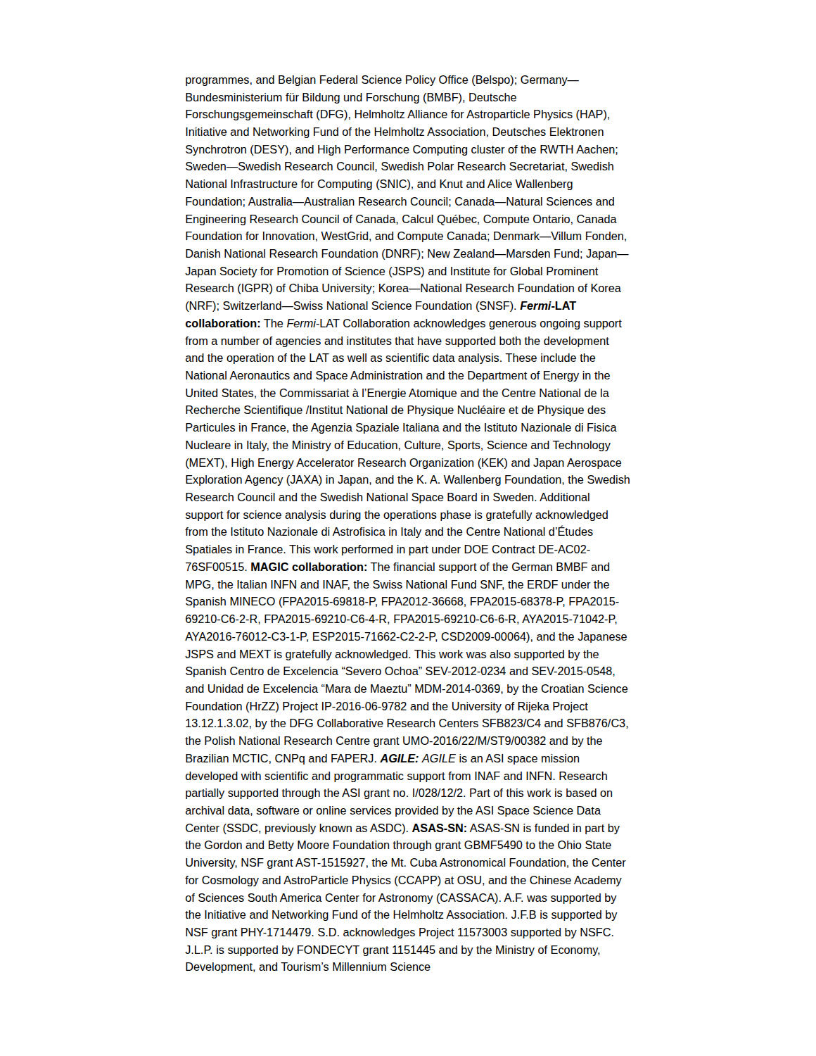programmes, and Belgian Federal Science Policy Office (Belspo); Germany—Bundesministerium für Bildung und Forschung (BMBF), Deutsche Forschungsgemeinschaft (DFG), Helmholtz Alliance for Astroparticle Physics (HAP), Initiative and Networking Fund of the Helmholtz Association, Deutsches Elektronen Synchrotron (DESY), and High Performance Computing cluster of the RWTH Aachen; Sweden—Swedish Research Council, Swedish Polar Research Secretariat, Swedish National Infrastructure for Computing (SNIC), and Knut and Alice Wallenberg Foundation; Australia—Australian Research Council; Canada—Natural Sciences and Engineering Research Council of Canada, Calcul Québec, Compute Ontario, Canada Foundation for Innovation, WestGrid, and Compute Canada; Denmark—Villum Fonden, Danish National Research Foundation (DNRF); New Zealand—Marsden Fund; Japan—Japan Society for Promotion of Science (JSPS) and Institute for Global Prominent Research (IGPR) of Chiba University; Korea—National Research Foundation of Korea (NRF); Switzerland—Swiss National Science Foundation (SNSF). Fermi-LAT collaboration: The Fermi-LAT Collaboration acknowledges generous ongoing support from a number of agencies and institutes that have supported both the development and the operation of the LAT as well as scientific data analysis. These include the National Aeronautics and Space Administration and the Department of Energy in the United States, the Commissariat à l’Energie Atomique and the Centre National de la Recherche Scientifique /Institut National de Physique Nucléaire et de Physique des Particules in France, the Agenzia Spaziale Italiana and the Istituto Nazionale di Fisica Nucleare in Italy, the Ministry of Education, Culture, Sports, Science and Technology (MEXT), High Energy Accelerator Research Organization (KEK) and Japan Aerospace Exploration Agency (JAXA) in Japan, and the K. A. Wallenberg Foundation, the Swedish Research Council and the Swedish National Space Board in Sweden. Additional support for science analysis during the operations phase is gratefully acknowledged from the Istituto Nazionale di Astrofisica in Italy and the Centre National d’Études Spatiales in France. This work performed in part under DOE Contract DE-AC02-76SF00515. MAGIC collaboration: The financial support of the German BMBF and MPG, the Italian INFN and INAF, the Swiss National Fund SNF, the ERDF under the Spanish MINECO (FPA2015-69818-P, FPA2012-36668, FPA2015-68378-P, FPA2015-69210-C6-2-R, FPA2015-69210-C6-4-R, FPA2015-69210-C6-6-R, AYA2015-71042-P, AYA2016-76012-C3-1-P, ESP2015-71662-C2-2-P, CSD2009-00064), and the Japanese JSPS and MEXT is gratefully acknowledged. This work was also supported by the Spanish Centro de Excelencia “Severo Ochoa” SEV-2012-0234 and SEV-2015-0548, and Unidad de Excelencia “Mara de Maeztu” MDM-2014-0369, by the Croatian Science Foundation (HrZZ) Project IP-2016-06-9782 and the University of Rijeka Project 13.12.1.3.02, by the DFG Collaborative Research Centers SFB823/C4 and SFB876/C3, the Polish National Research Centre grant UMO-2016/22/M/ST9/00382 and by the Brazilian MCTIC, CNPq and FAPERJ. AGILE: AGILE is an ASI space mission developed with scientific and programmatic support from INAF and INFN. Research partially supported through the ASI grant no. I/028/12/2. Part of this work is based on archival data, software or online services provided by the ASI Space Science Data Center (SSDC, previously known as ASDC). ASAS-SN: ASAS-SN is funded in part by the Gordon and Betty Moore Foundation through grant GBMF5490 to the Ohio State University, NSF grant AST-1515927, the Mt. Cuba Astronomical Foundation, the Center for Cosmology and AstroParticle Physics (CCAPP) at OSU, and the Chinese Academy of Sciences South America Center for Astronomy (CASSACA). A.F. was supported by the Initiative and Networking Fund of the Helmholtz Association. J.F.B is supported by NSF grant PHY-1714479. S.D. acknowledges Project 11573003 supported by NSFC. J.L.P. is supported by FONDECYT grant 1151445 and by the Ministry of Economy, Development, and Tourism’s Millennium Science